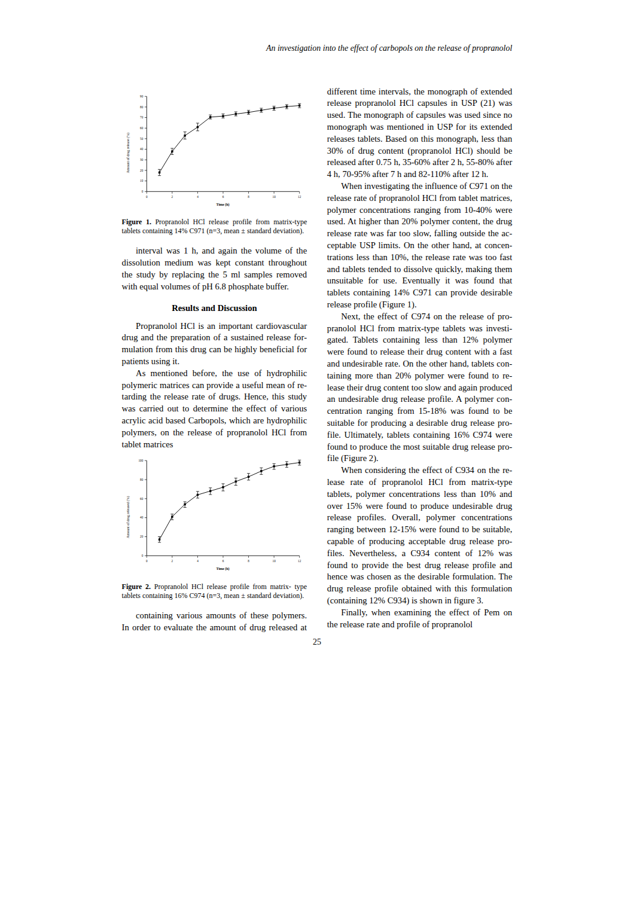An investigation into the effect of carbopols on the release of propranolol
Amount of drug release (%) 0 10 20 30 40 50 60 70 80 90 0 2 4 6 8 10 12 Time (h)
Figure 1. Propranolol HCl release profile from matrix-type tablets containing 14% C971 (n=3, mean ± standard deviation).
interval was 1 h, and again the volume of the dissolution medium was kept constant throughout the study by replacing the 5 ml samples removed with equal volumes of pH 6.8 phosphate buffer.
Results and Discussion
Propranolol HCl is an important cardiovascular drug and the preparation of a sustained release formulation from this drug can be highly beneficial for patients using it.
As mentioned before, the use of hydrophilic polymeric matrices can provide a useful mean of retarding the release rate of drugs. Hence, this study was carried out to determine the effect of various acrylic acid based Carbopols, which are hydrophilic polymers, on the release of propranolol HCl from tablet matrices
Amount of drug released (%) 0 20 40 60 80 100 0 2 4 6 8 10 12 Time (h)
Figure 2. Propranolol HCl release profile from matrix- type tablets containing 16% C974 (n=3, mean ± standard deviation).
containing various amounts of these polymers. In order to evaluate the amount of drug released at different time intervals, the monograph of extended release propranolol HCl capsules in USP (21) was used. The monograph of capsules was used since no monograph was mentioned in USP for its extended releases tablets. Based on this monograph, less than 30% of drug content (propranolol HCl) should be released after 0.75 h, 35-60% after 2 h, 55-80% after 4 h, 70-95% after 7 h and 82-110% after 12 h.
When investigating the influence of C971 on the release rate of propranolol HCl from tablet matrices, polymer concentrations ranging from 10-40% were used. At higher than 20% polymer content, the drug release rate was far too slow, falling outside the acceptable USP limits. On the other hand, at concentrations less than 10%, the release rate was too fast and tablets tended to dissolve quickly, making them unsuitable for use. Eventually it was found that tablets containing 14% C971 can provide desirable release profile (Figure 1).
Next, the effect of C974 on the release of propranolol HCl from matrix-type tablets was investigated. Tablets containing less than 12% polymer were found to release their drug content with a fast and undesirable rate. On the other hand, tablets containing more than 20% polymer were found to release their drug content too slow and again produced an undesirable drug release profile. A polymer concentration ranging from 15-18% was found to be suitable for producing a desirable drug release profile. Ultimately, tablets containing 16% C974 were found to produce the most suitable drug release profile (Figure 2).
When considering the effect of C934 on the release rate of propranolol HCl from matrix-type tablets, polymer concentrations less than 10% and over 15% were found to produce undesirable drug release profiles. Overall, polymer concentrations ranging between 12-15% were found to be suitable, capable of producing acceptable drug release profiles. Nevertheless, a C934 content of 12% was found to provide the best drug release profile and hence was chosen as the desirable formulation. The drug release profile obtained with this formulation (containing 12% C934) is shown in figure 3.
Finally, when examining the effect of Pem on the release rate and profile of propranolol
25